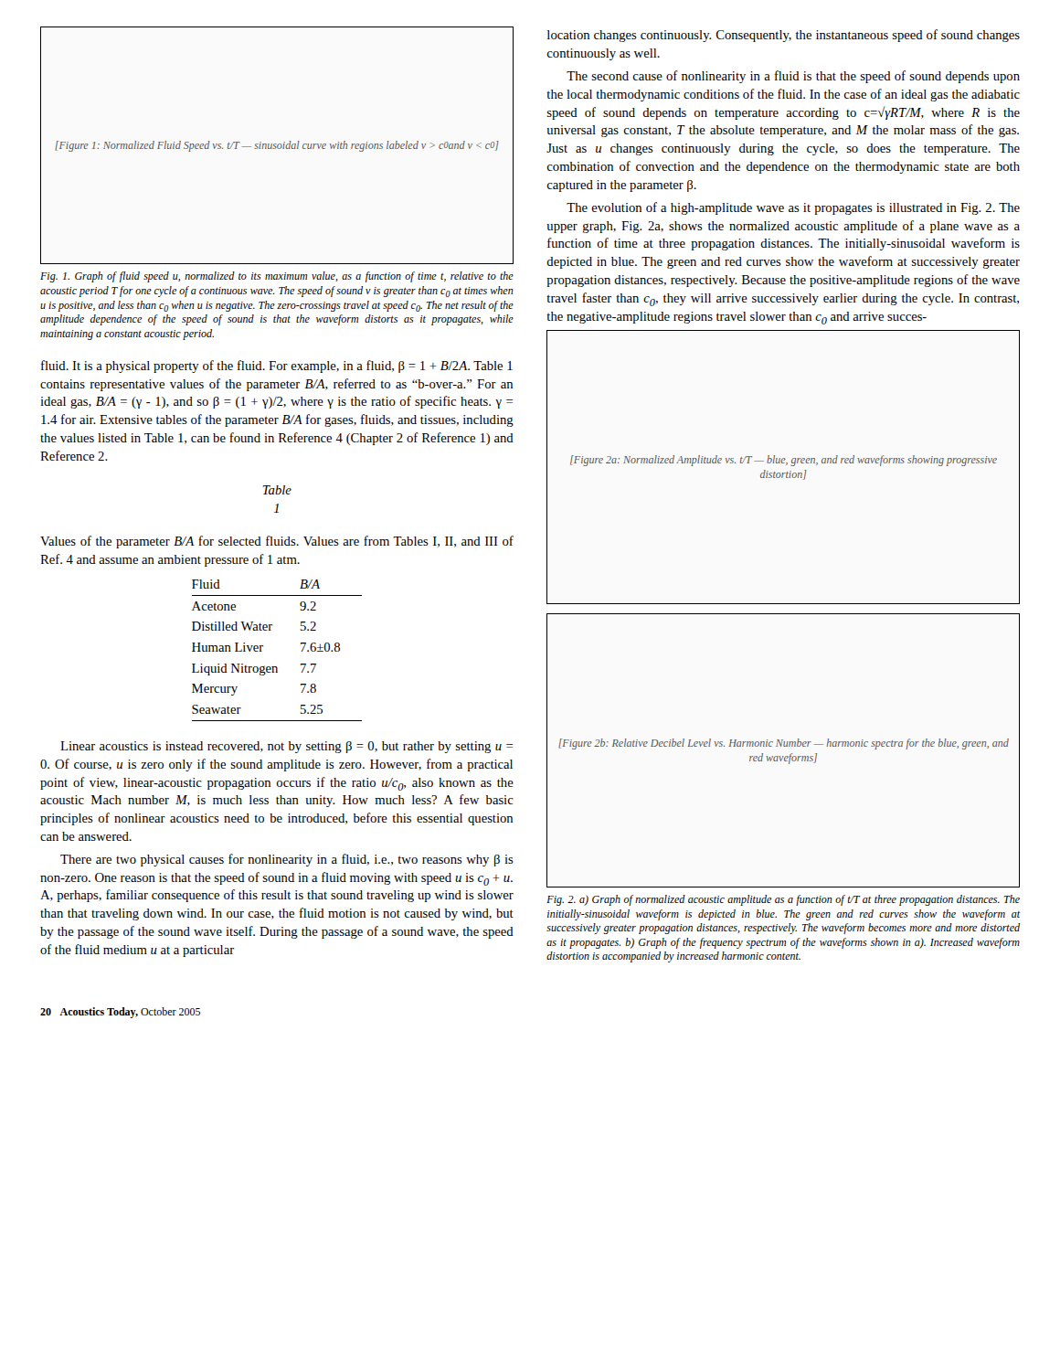[Figure 1: Normalized Fluid Speed vs. t/T — sinusoidal curve with regions labeled v > c0 and v < c0]
Fig. 1. Graph of fluid speed u, normalized to its maximum value, as a function of time t, relative to the acoustic period T for one cycle of a continuous wave. The speed of sound v is greater than c0 at times when u is positive, and less than c0 when u is negative. The zero-crossings travel at speed c0. The net result of the amplitude dependence of the speed of sound is that the waveform distorts as it propagates, while maintaining a constant acoustic period.
fluid. It is a physical property of the fluid. For example, in a fluid, β = 1 + B/2A. Table 1 contains representative values of the parameter B/A, referred to as “b-over-a.” For an ideal gas, B/A = (γ - 1), and so β = (1 + γ)/2, where γ is the ratio of specific heats. γ = 1.4 for air. Extensive tables of the parameter B/A for gases, fluids, and tissues, including the values listed in Table 1, can be found in Reference 4 (Chapter 2 of Reference 1) and Reference 2.
Table 1
Values of the parameter B/A for selected fluids. Values are from Tables I, II, and III of Ref. 4 and assume an ambient pressure of 1 atm.
| Fluid | B/A |
| --- | --- |
| Acetone | 9.2 |
| Distilled Water | 5.2 |
| Human Liver | 7.6±0.8 |
| Liquid Nitrogen | 7.7 |
| Mercury | 7.8 |
| Seawater | 5.25 |
Linear acoustics is instead recovered, not by setting β = 0, but rather by setting u = 0. Of course, u is zero only if the sound amplitude is zero. However, from a practical point of view, linear-acoustic propagation occurs if the ratio u/c0, also known as the acoustic Mach number M, is much less than unity. How much less? A few basic principles of nonlinear acoustics need to be introduced, before this essential question can be answered.
There are two physical causes for nonlinearity in a fluid, i.e., two reasons why β is non-zero. One reason is that the speed of sound in a fluid moving with speed u is c0 + u. A, perhaps, familiar consequence of this result is that sound traveling up wind is slower than that traveling down wind. In our case, the fluid motion is not caused by wind, but by the passage of the sound wave itself. During the passage of a sound wave, the speed of the fluid medium u at a particular
location changes continuously. Consequently, the instantaneous speed of sound changes continuously as well.
The second cause of nonlinearity in a fluid is that the speed of sound depends upon the local thermodynamic conditions of the fluid. In the case of an ideal gas the adiabatic speed of sound depends on temperature according to c=√γRT/M, where R is the universal gas constant, T the absolute temperature, and M the molar mass of the gas. Just as u changes continuously during the cycle, so does the temperature. The combination of convection and the dependence on the thermodynamic state are both captured in the parameter β.
The evolution of a high-amplitude wave as it propagates is illustrated in Fig. 2. The upper graph, Fig. 2a, shows the normalized acoustic amplitude of a plane wave as a function of time at three propagation distances. The initially-sinusoidal waveform is depicted in blue. The green and red curves show the waveform at successively greater propagation distances, respectively. Because the positive-amplitude regions of the wave travel faster than c0, they will arrive successively earlier during the cycle. In contrast, the negative-amplitude regions travel slower than c0 and arrive succes-
[Figure 2a: Normalized Amplitude vs. t/T — blue, green, and red waveforms showing progressive distortion]
[Figure 2b: Relative Decibel Level vs. Harmonic Number — harmonic spectra for the blue, green, and red waveforms]
Fig. 2. a) Graph of normalized acoustic amplitude as a function of t/T at three propagation distances. The initially-sinusoidal waveform is depicted in blue. The green and red curves show the waveform at successively greater propagation distances, respectively. The waveform becomes more and more distorted as it propagates. b) Graph of the frequency spectrum of the waveforms shown in a). Increased waveform distortion is accompanied by increased harmonic content.
20 Acoustics Today, October 2005